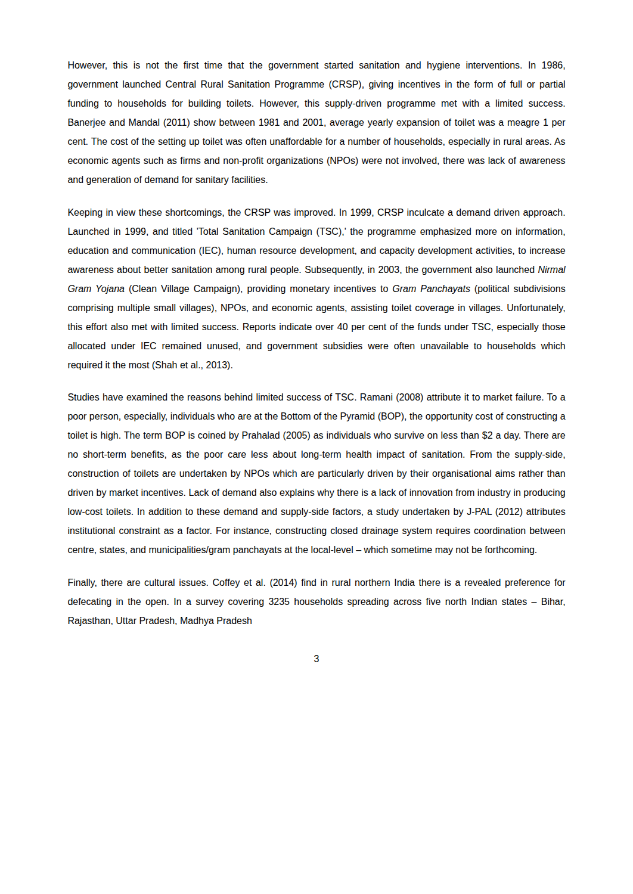However, this is not the first time that the government started sanitation and hygiene interventions. In 1986, government launched Central Rural Sanitation Programme (CRSP), giving incentives in the form of full or partial funding to households for building toilets. However, this supply-driven programme met with a limited success. Banerjee and Mandal (2011) show between 1981 and 2001, average yearly expansion of toilet was a meagre 1 per cent. The cost of the setting up toilet was often unaffordable for a number of households, especially in rural areas. As economic agents such as firms and non-profit organizations (NPOs) were not involved, there was lack of awareness and generation of demand for sanitary facilities.
Keeping in view these shortcomings, the CRSP was improved. In 1999, CRSP inculcate a demand driven approach. Launched in 1999, and titled 'Total Sanitation Campaign (TSC),' the programme emphasized more on information, education and communication (IEC), human resource development, and capacity development activities, to increase awareness about better sanitation among rural people. Subsequently, in 2003, the government also launched Nirmal Gram Yojana (Clean Village Campaign), providing monetary incentives to Gram Panchayats (political subdivisions comprising multiple small villages), NPOs, and economic agents, assisting toilet coverage in villages. Unfortunately, this effort also met with limited success. Reports indicate over 40 per cent of the funds under TSC, especially those allocated under IEC remained unused, and government subsidies were often unavailable to households which required it the most (Shah et al., 2013).
Studies have examined the reasons behind limited success of TSC. Ramani (2008) attribute it to market failure. To a poor person, especially, individuals who are at the Bottom of the Pyramid (BOP), the opportunity cost of constructing a toilet is high. The term BOP is coined by Prahalad (2005) as individuals who survive on less than $2 a day. There are no short-term benefits, as the poor care less about long-term health impact of sanitation. From the supply-side, construction of toilets are undertaken by NPOs which are particularly driven by their organisational aims rather than driven by market incentives. Lack of demand also explains why there is a lack of innovation from industry in producing low-cost toilets. In addition to these demand and supply-side factors, a study undertaken by J-PAL (2012) attributes institutional constraint as a factor. For instance, constructing closed drainage system requires coordination between centre, states, and municipalities/gram panchayats at the local-level – which sometime may not be forthcoming.
Finally, there are cultural issues. Coffey et al. (2014) find in rural northern India there is a revealed preference for defecating in the open. In a survey covering 3235 households spreading across five north Indian states – Bihar, Rajasthan, Uttar Pradesh, Madhya Pradesh
3